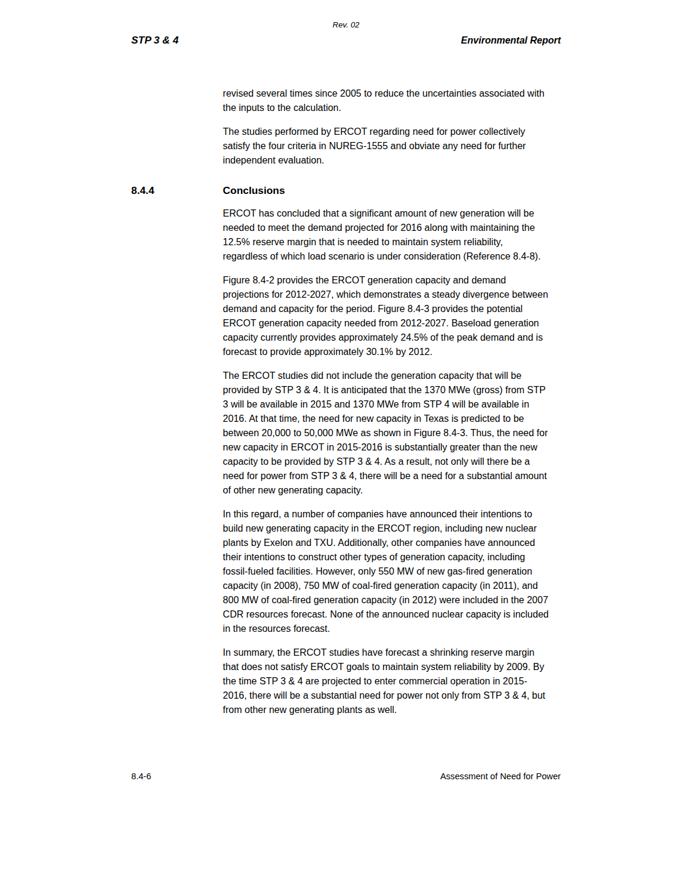Rev. 02
STP 3 & 4 Environmental Report
revised several times since 2005 to reduce the uncertainties associated with the inputs to the calculation.
The studies performed by ERCOT regarding need for power collectively satisfy the four criteria in NUREG-1555 and obviate any need for further independent evaluation.
8.4.4 Conclusions
ERCOT has concluded that a significant amount of new generation will be needed to meet the demand projected for 2016 along with maintaining the 12.5% reserve margin that is needed to maintain system reliability, regardless of which load scenario is under consideration (Reference 8.4-8).
Figure 8.4-2 provides the ERCOT generation capacity and demand projections for 2012-2027, which demonstrates a steady divergence between demand and capacity for the period. Figure 8.4-3 provides the potential ERCOT generation capacity needed from 2012-2027. Baseload generation capacity currently provides approximately 24.5% of the peak demand and is forecast to provide approximately 30.1% by 2012.
The ERCOT studies did not include the generation capacity that will be provided by STP 3 & 4. It is anticipated that the 1370 MWe (gross) from STP 3 will be available in 2015 and 1370 MWe from STP 4 will be available in 2016. At that time, the need for new capacity in Texas is predicted to be between 20,000 to 50,000 MWe as shown in Figure 8.4-3. Thus, the need for new capacity in ERCOT in 2015-2016 is substantially greater than the new capacity to be provided by STP 3 & 4. As a result, not only will there be a need for power from STP 3 & 4, there will be a need for a substantial amount of other new generating capacity.
In this regard, a number of companies have announced their intentions to build new generating capacity in the ERCOT region, including new nuclear plants by Exelon and TXU. Additionally, other companies have announced their intentions to construct other types of generation capacity, including fossil-fueled facilities. However, only 550 MW of new gas-fired generation capacity (in 2008), 750 MW of coal-fired generation capacity (in 2011), and 800 MW of coal-fired generation capacity (in 2012) were included in the 2007 CDR resources forecast. None of the announced nuclear capacity is included in the resources forecast.
In summary, the ERCOT studies have forecast a shrinking reserve margin that does not satisfy ERCOT goals to maintain system reliability by 2009. By the time STP 3 & 4 are projected to enter commercial operation in 2015-2016, there will be a substantial need for power not only from STP 3 & 4, but from other new generating plants as well.
8.4-6 Assessment of Need for Power